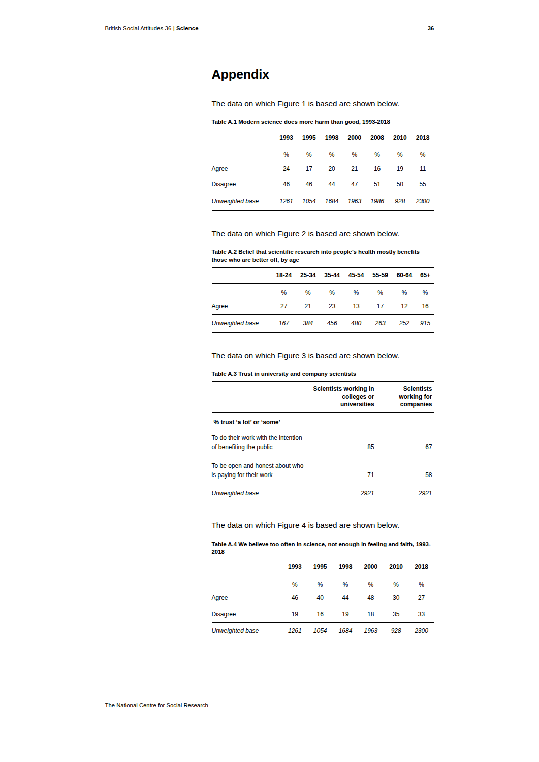British Social Attitudes 36 | Science
36
Appendix
The data on which Figure 1 is based are shown below.
Table A.1 Modern science does more harm than good, 1993-2018
| | 1993 | 1995 | 1998 | 2000 | 2008 | 2010 | 2018 |
| --- | --- | --- | --- | --- | --- | --- | --- |
| | % | % | % | % | % | % | % |
| Agree | 24 | 17 | 20 | 21 | 16 | 19 | 11 |
| Disagree | 46 | 46 | 44 | 47 | 51 | 50 | 55 |
| Unweighted base | 1261 | 1054 | 1684 | 1963 | 1986 | 928 | 2300 |
The data on which Figure 2 is based are shown below.
Table A.2 Belief that scientific research into people’s health mostly benefits those who are better off, by age
| | 18-24 | 25-34 | 35-44 | 45-54 | 55-59 | 60-64 | 65+ |
| --- | --- | --- | --- | --- | --- | --- | --- |
| | % | % | % | % | % | % | % |
| Agree | 27 | 21 | 23 | 13 | 17 | 12 | 16 |
| Unweighted base | 167 | 384 | 456 | 480 | 263 | 252 | 915 |
The data on which Figure 3 is based are shown below.
Table A.3 Trust in university and company scientists
| | Scientists working in colleges or universities | Scientists working for companies |
| --- | --- | --- |
| % trust ‘a lot’ or ‘some’ |
| To do their work with the intention of benefiting the public | 85 | 67 |
| To be open and honest about who is paying for their work | 71 | 58 |
| Unweighted base | 2921 | 2921 |
The data on which Figure 4 is based are shown below.
Table A.4 We believe too often in science, not enough in feeling and faith, 1993-2018
| | 1993 | 1995 | 1998 | 2000 | 2010 | 2018 |
| --- | --- | --- | --- | --- | --- | --- |
| | % | % | % | % | % | % |
| Agree | 46 | 40 | 44 | 48 | 30 | 27 |
| Disagree | 19 | 16 | 19 | 18 | 35 | 33 |
| Unweighted base | 1261 | 1054 | 1684 | 1963 | 928 | 2300 |
The National Centre for Social Research